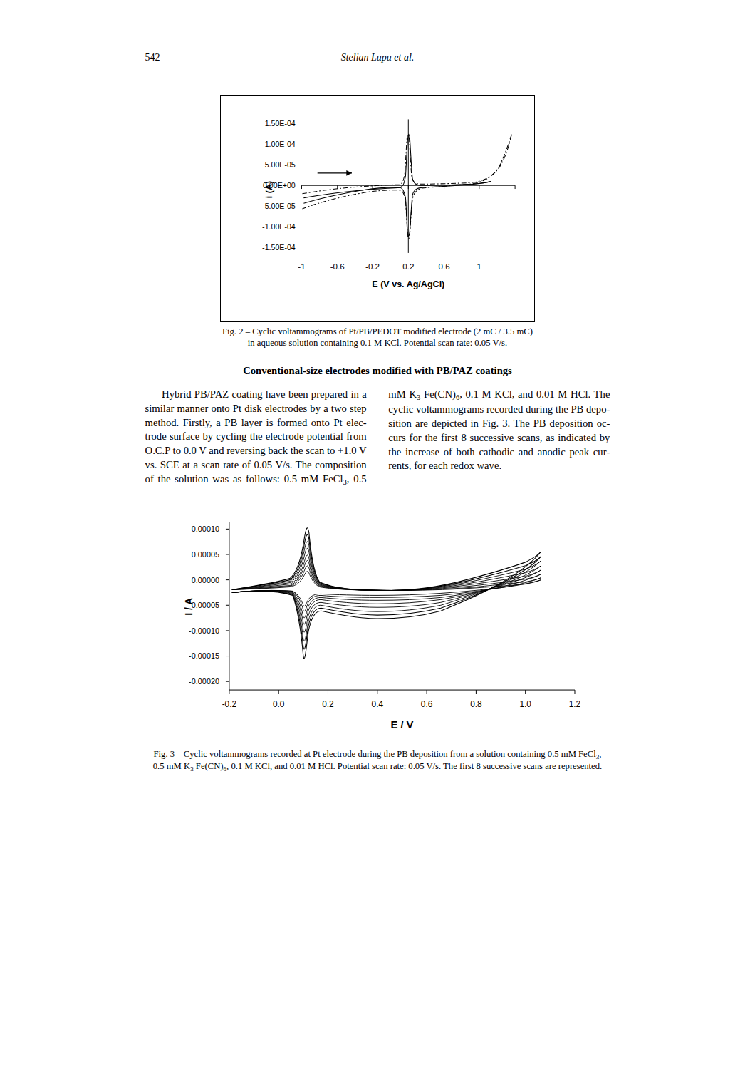542 Stelian Lupu et al.
1.50E-04 1.00E-04 5.00E-05 0.00E+00 -5.00E-05 -1.00E-04 -1.50E-04 i (A) -1 -0.6 -0.2 0.2 0.6 1 E (V vs. Ag/AgCl)
Fig. 2 – Cyclic voltammograms of Pt/PB/PEDOT modified electrode (2 mC / 3.5 mC)
in aqueous solution containing 0.1 M KCl. Potential scan rate: 0.05 V/s.
Conventional-size electrodes modified with PB/PAZ coatings
Hybrid PB/PAZ coating have been prepared in a similar manner onto Pt disk electrodes by a two step method. Firstly, a PB layer is formed onto Pt electrode surface by cycling the electrode potential from O.C.P to 0.0 V and reversing back the scan to +1.0 V vs. SCE at a scan rate of 0.05 V/s. The composition of the solution was as follows: 0.5 mM FeCl3, 0.5 mM K3 Fe(CN)6, 0.1 M KCl, and 0.01 M HCl. The cyclic voltammograms recorded during the PB deposition are depicted in Fig. 3. The PB deposition occurs for the first 8 successive scans, as indicated by the increase of both cathodic and anodic peak currents, for each redox wave.
0.00010 0.00005 0.00000 -0.00005 -0.00010 -0.00015 -0.00020 I / A -0.2 0.0 0.2 0.4 0.6 0.8 1.0 1.2 E / V Each curve: anodic (upper) sharp peak near 0.12 V, broad anodic wave near 0.85 V, cathodic sharp peak near 0.05 V (downward), broad cathodic wave near 0.70 V
Fig. 3 – Cyclic voltammograms recorded at Pt electrode during the PB deposition from a solution containing 0.5 mM FeCl3,
0.5 mM K3 Fe(CN)6, 0.1 M KCl, and 0.01 M HCl. Potential scan rate: 0.05 V/s. The first 8 successive scans are represented.